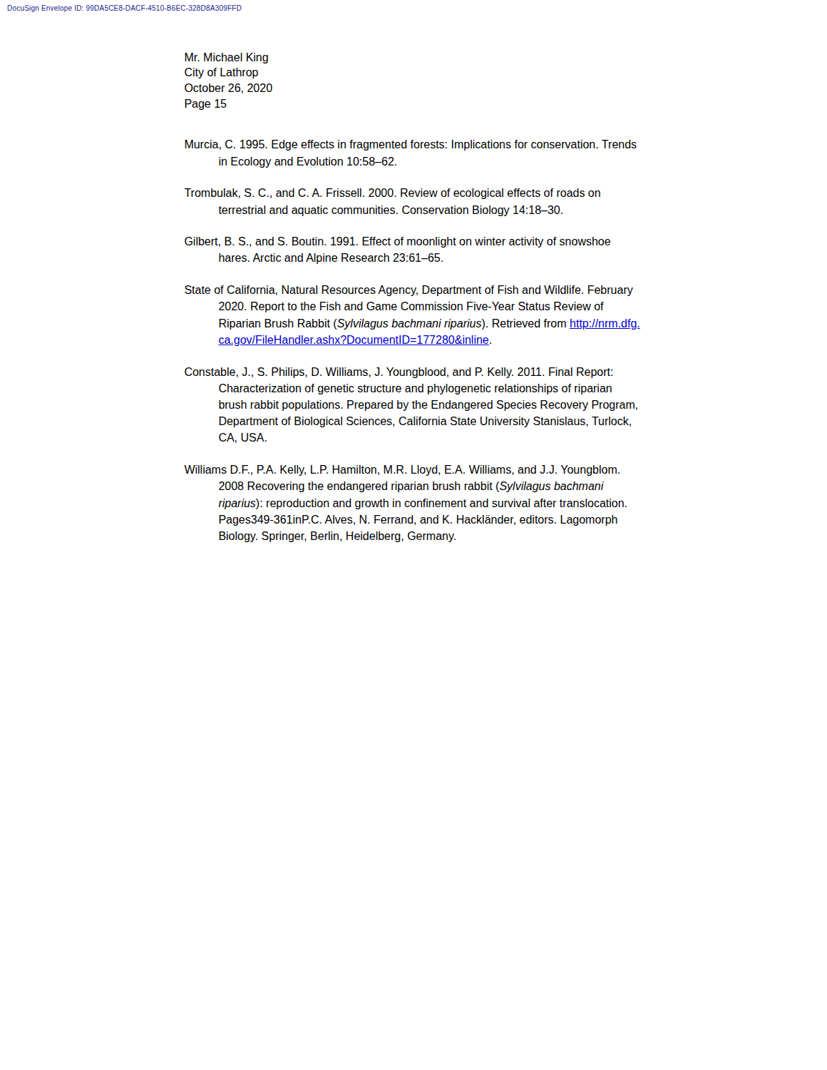DocuSign Envelope ID: 99DA5CE8-DACF-4510-B6EC-328D8A309FFD
Mr. Michael King
City of Lathrop
October 26, 2020
Page 15
Murcia, C. 1995. Edge effects in fragmented forests: Implications for conservation. Trends in Ecology and Evolution 10:58–62.
Trombulak, S. C., and C. A. Frissell. 2000. Review of ecological effects of roads on terrestrial and aquatic communities. Conservation Biology 14:18–30.
Gilbert, B. S., and S. Boutin. 1991. Effect of moonlight on winter activity of snowshoe hares. Arctic and Alpine Research 23:61–65.
State of California, Natural Resources Agency, Department of Fish and Wildlife. February 2020. Report to the Fish and Game Commission Five-Year Status Review of Riparian Brush Rabbit (Sylvilagus bachmani riparius). Retrieved from http://nrm.dfg.ca.gov/FileHandler.ashx?DocumentID=177280&inline.
Constable, J., S. Philips, D. Williams, J. Youngblood, and P. Kelly. 2011. Final Report: Characterization of genetic structure and phylogenetic relationships of riparian brush rabbit populations. Prepared by the Endangered Species Recovery Program, Department of Biological Sciences, California State University Stanislaus, Turlock, CA, USA.
Williams D.F., P.A. Kelly, L.P. Hamilton, M.R. Lloyd, E.A. Williams, and J.J. Youngblom. 2008 Recovering the endangered riparian brush rabbit (Sylvilagus bachmani riparius): reproduction and growth in confinement and survival after translocation. Pages349-361inP.C. Alves, N. Ferrand, and K. Hackländer, editors. Lagomorph Biology. Springer, Berlin, Heidelberg, Germany.